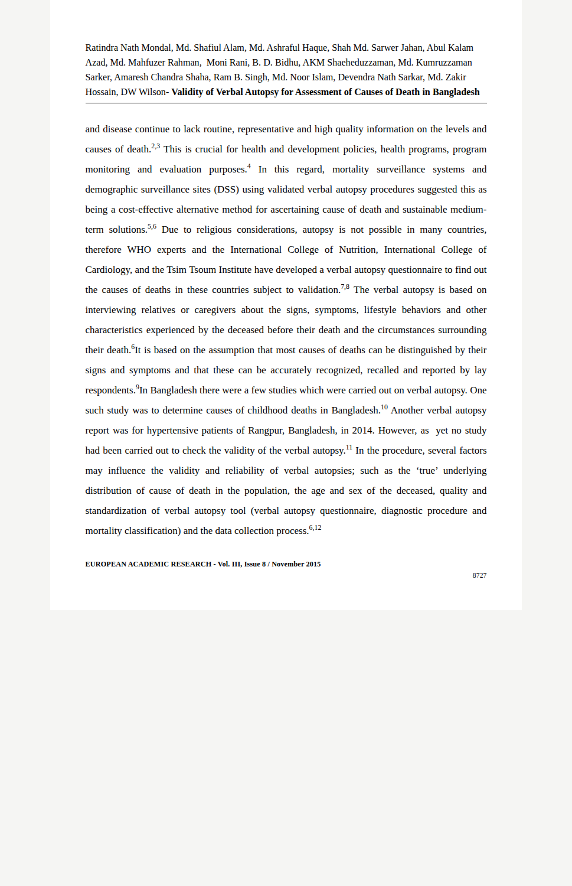Ratindra Nath Mondal, Md. Shafiul Alam, Md. Ashraful Haque, Shah Md. Sarwer Jahan, Abul Kalam Azad, Md. Mahfuzer Rahman, Moni Rani, B. D. Bidhu, AKM Shaeheduzzaman, Md. Kumruzzaman Sarker, Amaresh Chandra Shaha, Ram B. Singh, Md. Noor Islam, Devendra Nath Sarkar, Md. Zakir Hossain, DW Wilson- Validity of Verbal Autopsy for Assessment of Causes of Death in Bangladesh
and disease continue to lack routine, representative and high quality information on the levels and causes of death.2,3 This is crucial for health and development policies, health programs, program monitoring and evaluation purposes.4 In this regard, mortality surveillance systems and demographic surveillance sites (DSS) using validated verbal autopsy procedures suggested this as being a cost-effective alternative method for ascertaining cause of death and sustainable medium-term solutions.5,6 Due to religious considerations, autopsy is not possible in many countries, therefore WHO experts and the International College of Nutrition, International College of Cardiology, and the Tsim Tsoum Institute have developed a verbal autopsy questionnaire to find out the causes of deaths in these countries subject to validation.7,8 The verbal autopsy is based on interviewing relatives or caregivers about the signs, symptoms, lifestyle behaviors and other characteristics experienced by the deceased before their death and the circumstances surrounding their death.6It is based on the assumption that most causes of deaths can be distinguished by their signs and symptoms and that these can be accurately recognized, recalled and reported by lay respondents.9In Bangladesh there were a few studies which were carried out on verbal autopsy. One such study was to determine causes of childhood deaths in Bangladesh.10 Another verbal autopsy report was for hypertensive patients of Rangpur, Bangladesh, in 2014. However, as yet no study had been carried out to check the validity of the verbal autopsy.11 In the procedure, several factors may influence the validity and reliability of verbal autopsies; such as the ‘true’ underlying distribution of cause of death in the population, the age and sex of the deceased, quality and standardization of verbal autopsy tool (verbal autopsy questionnaire, diagnostic procedure and mortality classification) and the data collection process.6,12
EUROPEAN ACADEMIC RESEARCH - Vol. III, Issue 8 / November 2015
8727